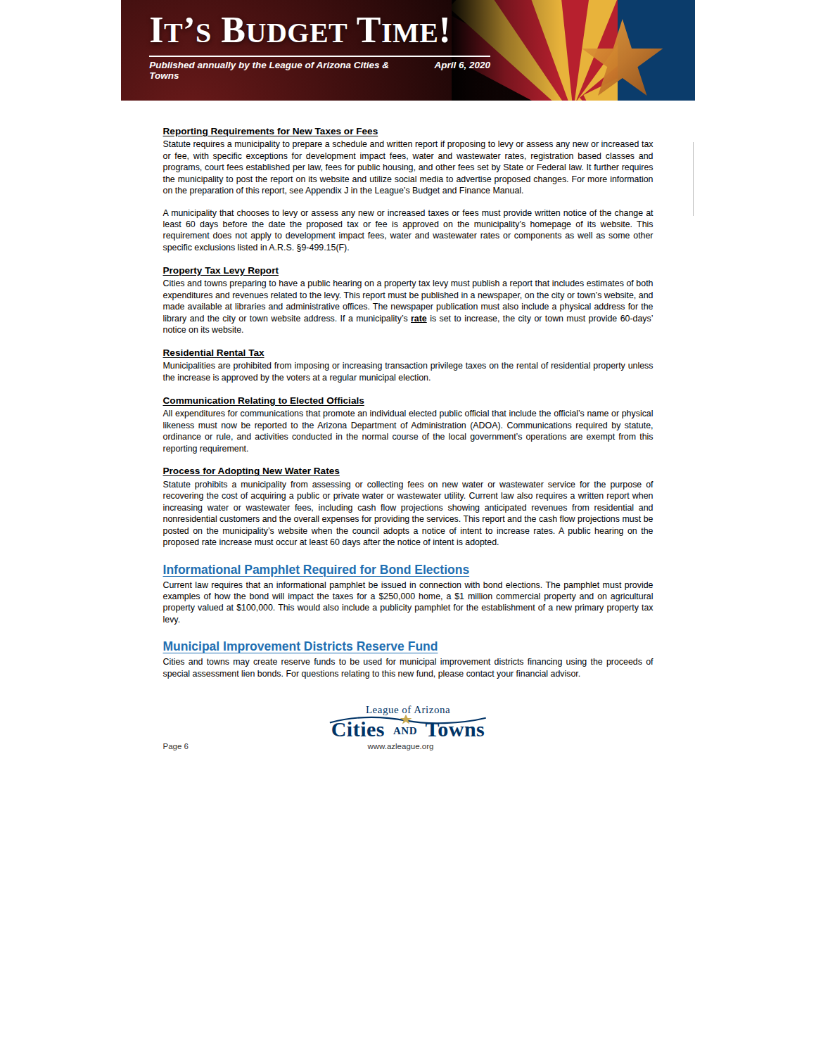IT’S BUDGET TIME!
Published annually by the League of Arizona Cities & Towns April 6, 2020
Reporting Requirements for New Taxes or Fees
Statute requires a municipality to prepare a schedule and written report if proposing to levy or assess any new or increased tax or fee, with specific exceptions for development impact fees, water and wastewater rates, registration based classes and programs, court fees established per law, fees for public housing, and other fees set by State or Federal law. It further requires the municipality to post the report on its website and utilize social media to advertise proposed changes. For more information on the preparation of this report, see Appendix J in the League’s Budget and Finance Manual.
A municipality that chooses to levy or assess any new or increased taxes or fees must provide written notice of the change at least 60 days before the date the proposed tax or fee is approved on the municipality’s homepage of its website. This requirement does not apply to development impact fees, water and wastewater rates or components as well as some other specific exclusions listed in A.R.S. §9-499.15(F).
Property Tax Levy Report
Cities and towns preparing to have a public hearing on a property tax levy must publish a report that includes estimates of both expenditures and revenues related to the levy. This report must be published in a newspaper, on the city or town’s website, and made available at libraries and administrative offices. The newspaper publication must also include a physical address for the library and the city or town website address. If a municipality’s rate is set to increase, the city or town must provide 60-days’ notice on its website.
Residential Rental Tax
Municipalities are prohibited from imposing or increasing transaction privilege taxes on the rental of residential property unless the increase is approved by the voters at a regular municipal election.
Communication Relating to Elected Officials
All expenditures for communications that promote an individual elected public official that include the official’s name or physical likeness must now be reported to the Arizona Department of Administration (ADOA). Communications required by statute, ordinance or rule, and activities conducted in the normal course of the local government’s operations are exempt from this reporting requirement.
Process for Adopting New Water Rates
Statute prohibits a municipality from assessing or collecting fees on new water or wastewater service for the purpose of recovering the cost of acquiring a public or private water or wastewater utility. Current law also requires a written report when increasing water or wastewater fees, including cash flow projections showing anticipated revenues from residential and nonresidential customers and the overall expenses for providing the services. This report and the cash flow projections must be posted on the municipality’s website when the council adopts a notice of intent to increase rates. A public hearing on the proposed rate increase must occur at least 60 days after the notice of intent is adopted.
Informational Pamphlet Required for Bond Elections
Current law requires that an informational pamphlet be issued in connection with bond elections. The pamphlet must provide examples of how the bond will impact the taxes for a $250,000 home, a $1 million commercial property and on agricultural property valued at $100,000. This would also include a publicity pamphlet for the establishment of a new primary property tax levy.
Municipal Improvement Districts Reserve Fund
Cities and towns may create reserve funds to be used for municipal improvement districts financing using the proceeds of special assessment lien bonds. For questions relating to this new fund, please contact your financial advisor.
League of Arizona
Cities AND Towns
Page 6 www.azleague.org